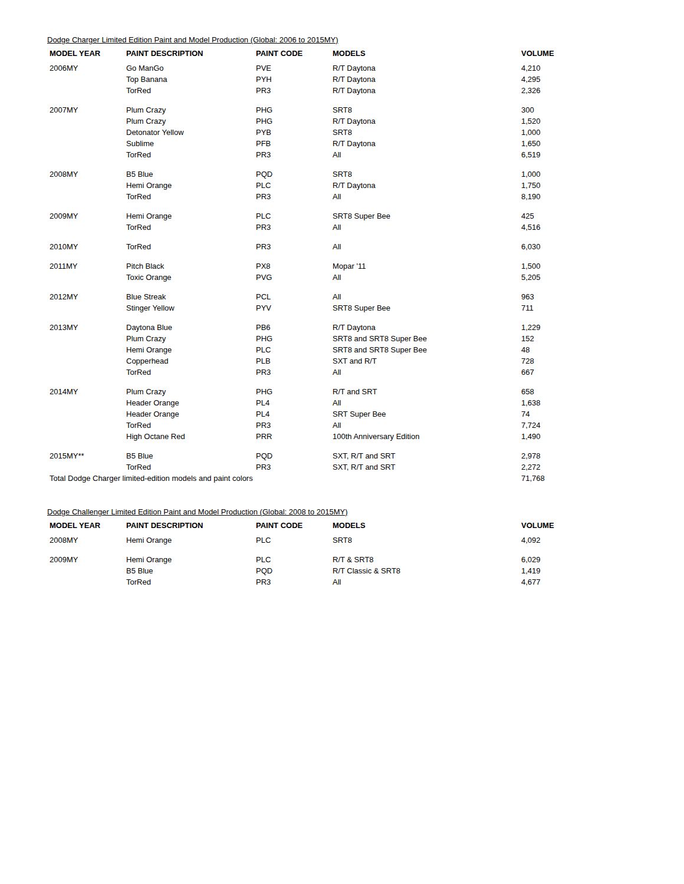Dodge Charger Limited Edition Paint and Model Production (Global: 2006 to 2015MY)
| MODEL YEAR | PAINT DESCRIPTION | PAINT CODE | MODELS | VOLUME |
| --- | --- | --- | --- | --- |
| 2006MY | Go ManGo | PVE | R/T Daytona | 4,210 |
| | Top Banana | PYH | R/T Daytona | 4,295 |
| | TorRed | PR3 | R/T Daytona | 2,326 |
| 2007MY | Plum Crazy | PHG | SRT8 | 300 |
| | Plum Crazy | PHG | R/T Daytona | 1,520 |
| | Detonator Yellow | PYB | SRT8 | 1,000 |
| | Sublime | PFB | R/T Daytona | 1,650 |
| | TorRed | PR3 | All | 6,519 |
| 2008MY | B5 Blue | PQD | SRT8 | 1,000 |
| | Hemi Orange | PLC | R/T Daytona | 1,750 |
| | TorRed | PR3 | All | 8,190 |
| 2009MY | Hemi Orange | PLC | SRT8 Super Bee | 425 |
| | TorRed | PR3 | All | 4,516 |
| 2010MY | TorRed | PR3 | All | 6,030 |
| 2011MY | Pitch Black | PX8 | Mopar '11 | 1,500 |
| | Toxic Orange | PVG | All | 5,205 |
| 2012MY | Blue Streak | PCL | All | 963 |
| | Stinger Yellow | PYV | SRT8 Super Bee | 711 |
| 2013MY | Daytona Blue | PB6 | R/T Daytona | 1,229 |
| | Plum Crazy | PHG | SRT8 and SRT8 Super Bee | 152 |
| | Hemi Orange | PLC | SRT8 and SRT8 Super Bee | 48 |
| | Copperhead | PLB | SXT and R/T | 728 |
| | TorRed | PR3 | All | 667 |
| 2014MY | Plum Crazy | PHG | R/T and SRT | 658 |
| | Header Orange | PL4 | All | 1,638 |
| | Header Orange | PL4 | SRT Super Bee | 74 |
| | TorRed | PR3 | All | 7,724 |
| | High Octane Red | PRR | 100th Anniversary Edition | 1,490 |
| 2015MY** | B5 Blue | PQD | SXT, R/T and SRT | 2,978 |
| | TorRed | PR3 | SXT, R/T and SRT | 2,272 |
| Total Dodge Charger limited-edition models and paint colors | 71,768 |
Dodge Challenger Limited Edition Paint and Model Production (Global: 2008 to 2015MY)
| MODEL YEAR | PAINT DESCRIPTION | PAINT CODE | MODELS | VOLUME |
| --- | --- | --- | --- | --- |
| 2008MY | Hemi Orange | PLC | SRT8 | 4,092 |
| 2009MY | Hemi Orange | PLC | R/T & SRT8 | 6,029 |
| | B5 Blue | PQD | R/T Classic & SRT8 | 1,419 |
| | TorRed | PR3 | All | 4,677 |